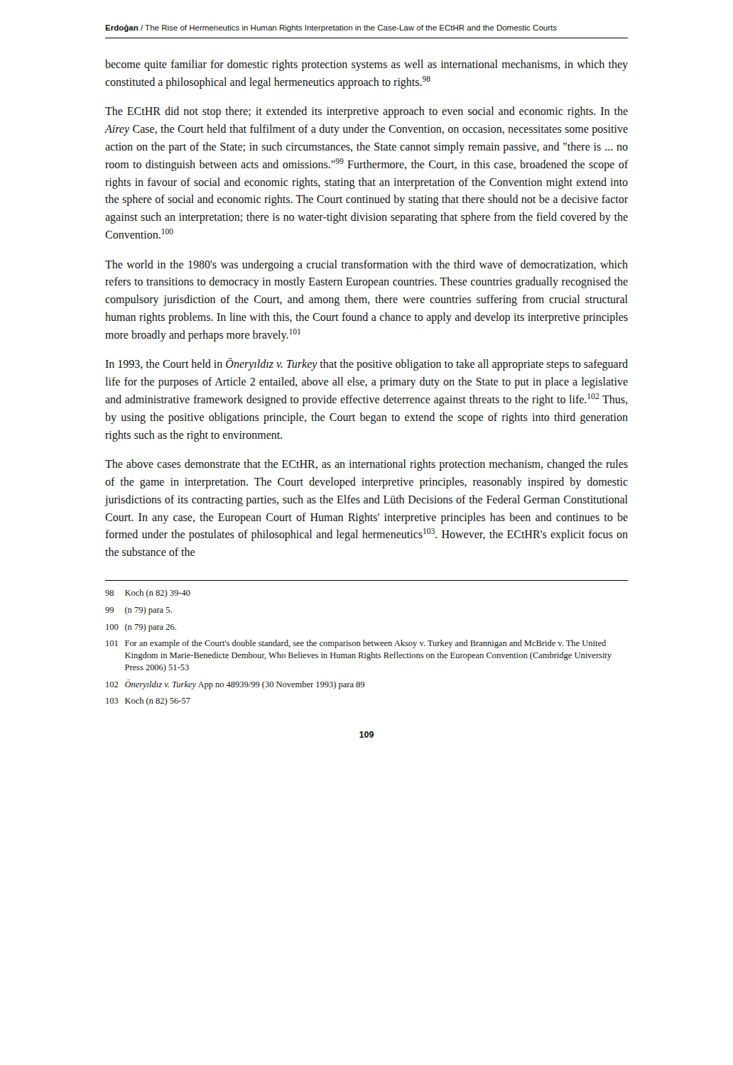Erdoğan / The Rise of Hermeneutics in Human Rights Interpretation in the Case-Law of the ECtHR and the Domestic Courts
become quite familiar for domestic rights protection systems as well as international mechanisms, in which they constituted a philosophical and legal hermeneutics approach to rights.98
The ECtHR did not stop there; it extended its interpretive approach to even social and economic rights. In the Airey Case, the Court held that fulfilment of a duty under the Convention, on occasion, necessitates some positive action on the part of the State; in such circumstances, the State cannot simply remain passive, and "there is ... no room to distinguish between acts and omissions."99 Furthermore, the Court, in this case, broadened the scope of rights in favour of social and economic rights, stating that an interpretation of the Convention might extend into the sphere of social and economic rights. The Court continued by stating that there should not be a decisive factor against such an interpretation; there is no water-tight division separating that sphere from the field covered by the Convention.100
The world in the 1980's was undergoing a crucial transformation with the third wave of democratization, which refers to transitions to democracy in mostly Eastern European countries. These countries gradually recognised the compulsory jurisdiction of the Court, and among them, there were countries suffering from crucial structural human rights problems. In line with this, the Court found a chance to apply and develop its interpretive principles more broadly and perhaps more bravely.101
In 1993, the Court held in Öneryıldız v. Turkey that the positive obligation to take all appropriate steps to safeguard life for the purposes of Article 2 entailed, above all else, a primary duty on the State to put in place a legislative and administrative framework designed to provide effective deterrence against threats to the right to life.102 Thus, by using the positive obligations principle, the Court began to extend the scope of rights into third generation rights such as the right to environment.
The above cases demonstrate that the ECtHR, as an international rights protection mechanism, changed the rules of the game in interpretation. The Court developed interpretive principles, reasonably inspired by domestic jurisdictions of its contracting parties, such as the Elfes and Lüth Decisions of the Federal German Constitutional Court. In any case, the European Court of Human Rights' interpretive principles has been and continues to be formed under the postulates of philosophical and legal hermeneutics103. However, the ECtHR's explicit focus on the substance of the
Koch (n 82) 39-40
(n 79) para 5.
(n 79) para 26.
For an example of the Court's double standard, see the comparison between Aksoy v. Turkey and Brannigan and McBride v. The United Kingdom in Marie-Benedicte Dembour, Who Believes in Human Rights Reflections on the European Convention (Cambridge University Press 2006) 51-53
Öneryıldız v. Turkey App no 48939/99 (30 November 1993) para 89
Koch (n 82) 56-57
109